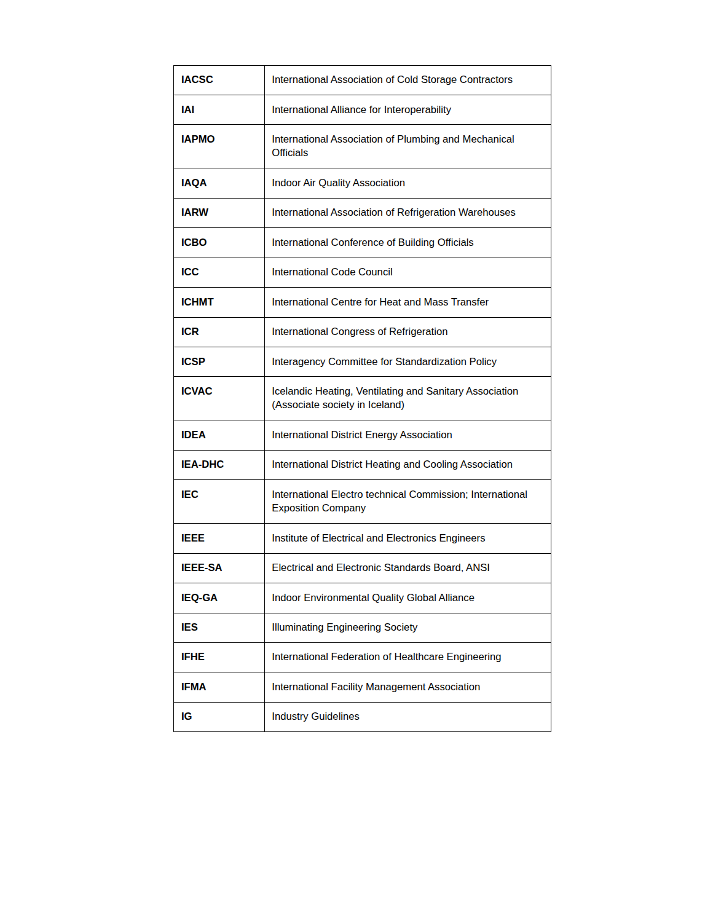| IACSC | International Association of Cold Storage Contractors |
| IAI | International Alliance for Interoperability |
| IAPMO | International Association of Plumbing and Mechanical Officials |
| IAQA | Indoor Air Quality Association |
| IARW | International Association of Refrigeration Warehouses |
| ICBO | International Conference of Building Officials |
| ICC | International Code Council |
| ICHMT | International Centre for Heat and Mass Transfer |
| ICR | International Congress of Refrigeration |
| ICSP | Interagency Committee for Standardization Policy |
| ICVAC | Icelandic Heating, Ventilating and Sanitary Association (Associate society in Iceland) |
| IDEA | International District Energy Association |
| IEA-DHC | International District Heating and Cooling Association |
| IEC | International Electro technical Commission; International Exposition Company |
| IEEE | Institute of Electrical and Electronics Engineers |
| IEEE-SA | Electrical and Electronic Standards Board, ANSI |
| IEQ-GA | Indoor Environmental Quality Global Alliance |
| IES | Illuminating Engineering Society |
| IFHE | International Federation of Healthcare Engineering |
| IFMA | International Facility Management Association |
| IG | Industry Guidelines |